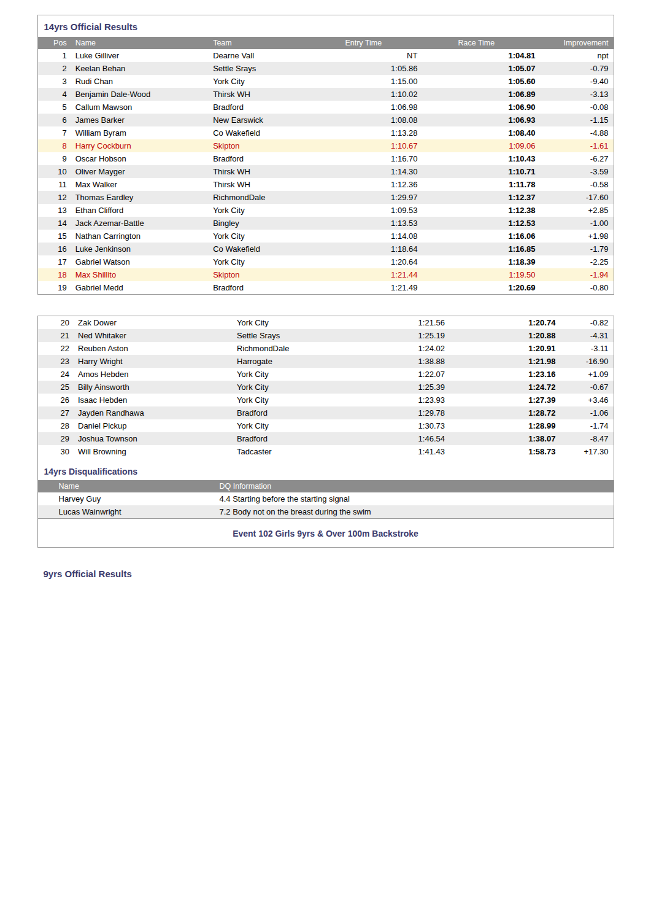14yrs Official Results
| Pos | Name | Team | Entry Time | Race Time | Improvement |
| --- | --- | --- | --- | --- | --- |
| 1 | Luke Gilliver | Dearne Vall | NT | 1:04.81 | npt |
| 2 | Keelan Behan | Settle Srays | 1:05.86 | 1:05.07 | -0.79 |
| 3 | Rudi Chan | York City | 1:15.00 | 1:05.60 | -9.40 |
| 4 | Benjamin Dale-Wood | Thirsk WH | 1:10.02 | 1:06.89 | -3.13 |
| 5 | Callum Mawson | Bradford | 1:06.98 | 1:06.90 | -0.08 |
| 6 | James Barker | New Earswick | 1:08.08 | 1:06.93 | -1.15 |
| 7 | William Byram | Co Wakefield | 1:13.28 | 1:08.40 | -4.88 |
| 8 | Harry Cockburn | Skipton | 1:10.67 | 1:09.06 | -1.61 |
| 9 | Oscar Hobson | Bradford | 1:16.70 | 1:10.43 | -6.27 |
| 10 | Oliver Mayger | Thirsk WH | 1:14.30 | 1:10.71 | -3.59 |
| 11 | Max Walker | Thirsk WH | 1:12.36 | 1:11.78 | -0.58 |
| 12 | Thomas Eardley | RichmondDale | 1:29.97 | 1:12.37 | -17.60 |
| 13 | Ethan Clifford | York City | 1:09.53 | 1:12.38 | +2.85 |
| 14 | Jack Azemar-Battle | Bingley | 1:13.53 | 1:12.53 | -1.00 |
| 15 | Nathan Carrington | York City | 1:14.08 | 1:16.06 | +1.98 |
| 16 | Luke Jenkinson | Co Wakefield | 1:18.64 | 1:16.85 | -1.79 |
| 17 | Gabriel Watson | York City | 1:20.64 | 1:18.39 | -2.25 |
| 18 | Max Shillito | Skipton | 1:21.44 | 1:19.50 | -1.94 |
| 19 | Gabriel Medd | Bradford | 1:21.49 | 1:20.69 | -0.80 |
| 20 | Zak Dower | York City | 1:21.56 | 1:20.74 | -0.82 |
| 21 | Ned Whitaker | Settle Srays | 1:25.19 | 1:20.88 | -4.31 |
| 22 | Reuben Aston | RichmondDale | 1:24.02 | 1:20.91 | -3.11 |
| 23 | Harry Wright | Harrogate | 1:38.88 | 1:21.98 | -16.90 |
| 24 | Amos Hebden | York City | 1:22.07 | 1:23.16 | +1.09 |
| 25 | Billy Ainsworth | York City | 1:25.39 | 1:24.72 | -0.67 |
| 26 | Isaac Hebden | York City | 1:23.93 | 1:27.39 | +3.46 |
| 27 | Jayden Randhawa | Bradford | 1:29.78 | 1:28.72 | -1.06 |
| 28 | Daniel Pickup | York City | 1:30.73 | 1:28.99 | -1.74 |
| 29 | Joshua Townson | Bradford | 1:46.54 | 1:38.07 | -8.47 |
| 30 | Will Browning | Tadcaster | 1:41.43 | 1:58.73 | +17.30 |
14yrs Disqualifications
| Name | DQ Information |
| --- | --- |
| Harvey Guy | 4.4 Starting before the starting signal |
| Lucas Wainwright | 7.2 Body not on the breast during the swim |
Event 102 Girls 9yrs & Over 100m Backstroke
9yrs Official Results